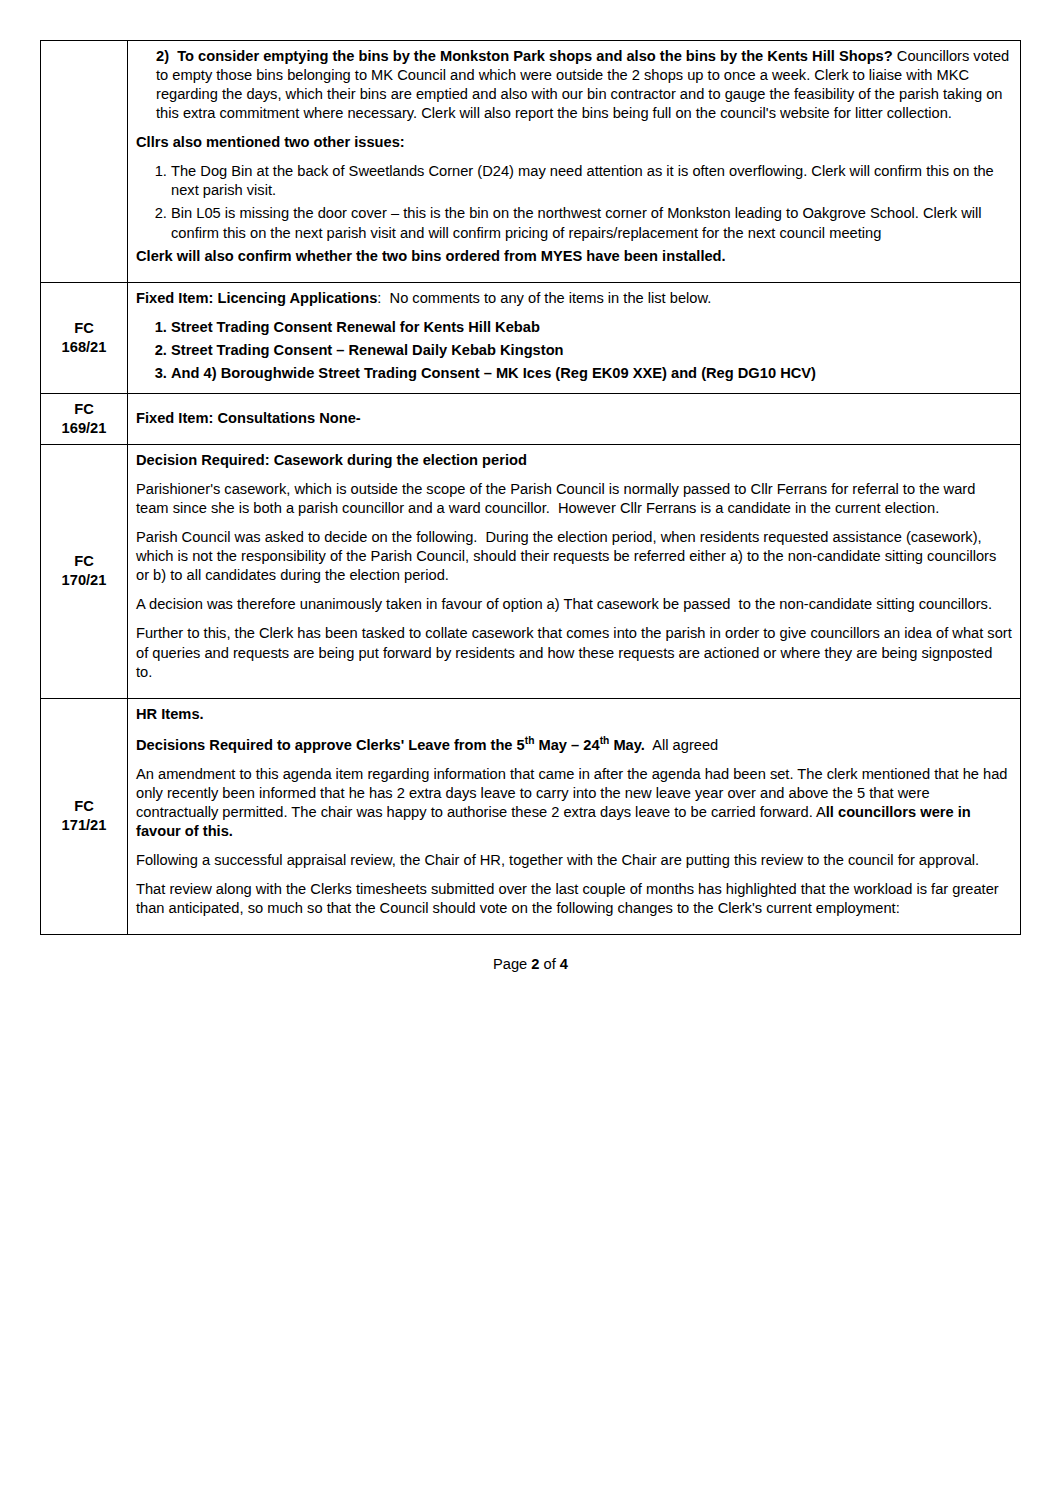| | 2) To consider emptying the bins by the Monkston Park shops and also the bins by the Kents Hill Shops? Councillors voted to empty those bins belonging to MK Council and which were outside the 2 shops up to once a week. Clerk to liaise with MKC regarding the days, which their bins are emptied and also with our bin contractor and to gauge the feasibility of the parish taking on this extra commitment where necessary. Clerk will also report the bins being full on the council's website for litter collection. Cllrs also mentioned two other issues: The Dog Bin at the back of Sweetlands Corner (D24) may need attention as it is often overflowing. Clerk will confirm this on the next parish visit. Bin L05 is missing the door cover – this is the bin on the northwest corner of Monkston leading to Oakgrove School. Clerk will confirm this on the next parish visit and will confirm pricing of repairs/replacement for the next council meeting Clerk will also confirm whether the two bins ordered from MYES have been installed. |
| FC 168/21 | Fixed Item: Licencing Applications : No comments to any of the items in the list below. Street Trading Consent Renewal for Kents Hill Kebab Street Trading Consent – Renewal Daily Kebab Kingston And 4) Boroughwide Street Trading Consent – MK Ices (Reg EK09 XXE) and (Reg DG10 HCV) |
| FC 169/21 | Fixed Item: Consultations None- |
| FC 170/21 | Decision Required: Casework during the election period Parishioner's casework, which is outside the scope of the Parish Council is normally passed to Cllr Ferrans for referral to the ward team since she is both a parish councillor and a ward councillor. However Cllr Ferrans is a candidate in the current election. Parish Council was asked to decide on the following. During the election period, when residents requested assistance (casework), which is not the responsibility of the Parish Council, should their requests be referred either a) to the non-candidate sitting councillors or b) to all candidates during the election period. A decision was therefore unanimously taken in favour of option a) That casework be passed to the non-candidate sitting councillors. Further to this, the Clerk has been tasked to collate casework that comes into the parish in order to give councillors an idea of what sort of queries and requests are being put forward by residents and how these requests are actioned or where they are being signposted to. |
| FC 171/21 | HR Items. Decisions Required to approve Clerks' Leave from the 5 th May – 24 th May. All agreed An amendment to this agenda item regarding information that came in after the agenda had been set. The clerk mentioned that he had only recently been informed that he has 2 extra days leave to carry into the new leave year over and above the 5 that were contractually permitted. The chair was happy to authorise these 2 extra days leave to be carried forward. A ll councillors were in favour of this. Following a successful appraisal review, the Chair of HR, together with the Chair are putting this review to the council for approval. That review along with the Clerks timesheets submitted over the last couple of months has highlighted that the workload is far greater than anticipated, so much so that the Council should vote on the following changes to the Clerk's current employment: |
Page 2 of 4